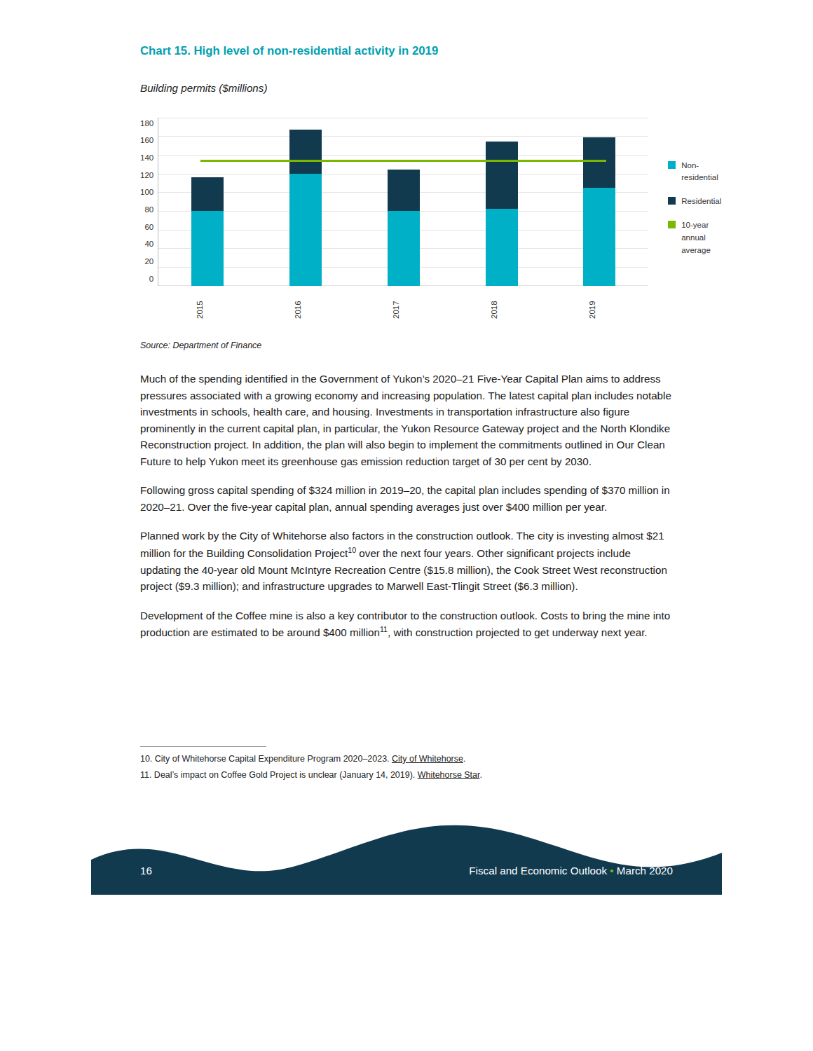Chart 15. High level of non-residential activity in 2019
Building permits ($millions)
180 160 140 120 100 80 60 40 20 0
Non-residential
Residential
10-year annual
average
2015
2016
2017
2018
2019
Source: Department of Finance
Much of the spending identified in the Government of Yukon’s 2020–21 Five-Year Capital Plan aims to address pressures associated with a growing economy and increasing population. The latest capital plan includes notable investments in schools, health care, and housing. Investments in transportation infrastructure also figure prominently in the current capital plan, in particular, the Yukon Resource Gateway project and the North Klondike Reconstruction project. In addition, the plan will also begin to implement the commitments outlined in Our Clean Future to help Yukon meet its greenhouse gas emission reduction target of 30 per cent by 2030.
Following gross capital spending of $324 million in 2019–20, the capital plan includes spending of $370 million in 2020–21. Over the five-year capital plan, annual spending averages just over $400 million per year.
Planned work by the City of Whitehorse also factors in the construction outlook. The city is investing almost $21 million for the Building Consolidation Project10 over the next four years. Other significant projects include updating the 40-year old Mount McIntyre Recreation Centre ($15.8 million), the Cook Street West reconstruction project ($9.3 million); and infrastructure upgrades to Marwell East-Tlingit Street ($6.3 million).
Development of the Coffee mine is also a key contributor to the construction outlook. Costs to bring the mine into production are estimated to be around $400 million11, with construction projected to get underway next year.
10. City of Whitehorse Capital Expenditure Program 2020–2023. City of Whitehorse.
11. Deal’s impact on Coffee Gold Project is unclear (January 14, 2019). Whitehorse Star.
16
Fiscal and Economic Outlook • March 2020